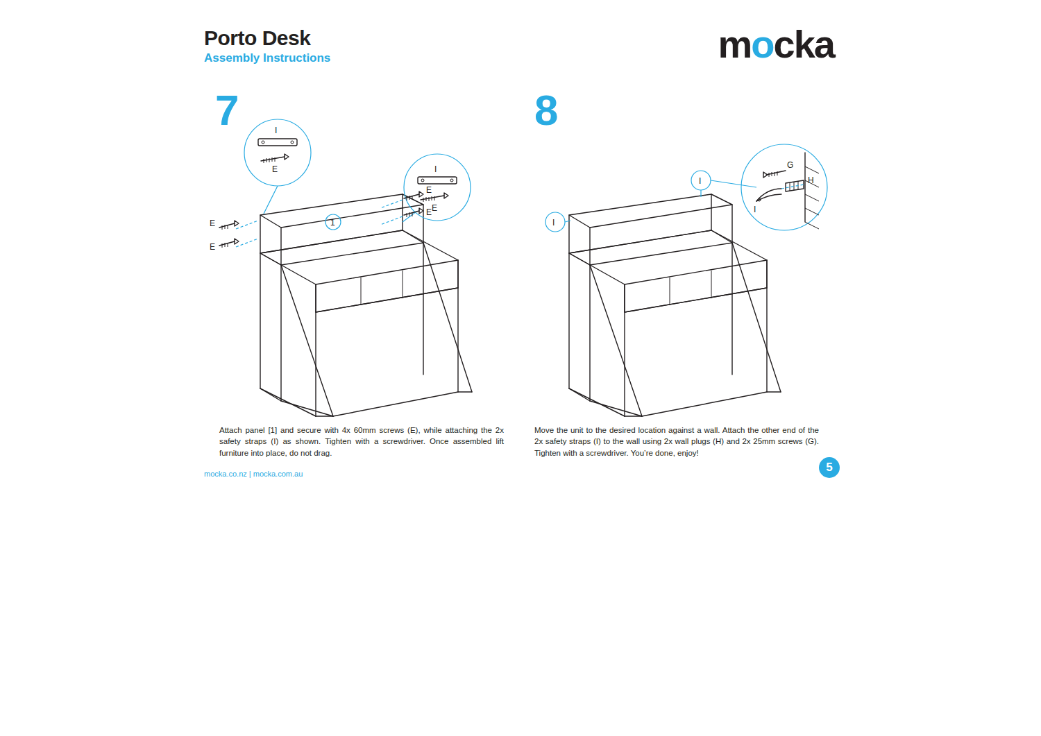Porto Desk
Assembly Instructions
mocka
7
1 I E I E E E E E
Attach panel [1] and secure with 4x 60mm screws (E), while attaching the 2x safety straps (I) as shown. Tighten with a screwdriver. Once assembled lift furniture into place, do not drag.
8
I I I G H
Move the unit to the desired location against a wall. Attach the other end of the 2x safety straps (I) to the wall using 2x wall plugs (H) and 2x 25mm screws (G). Tighten with a screwdriver. You’re done, enjoy!
mocka.co.nz | mocka.com.au
5